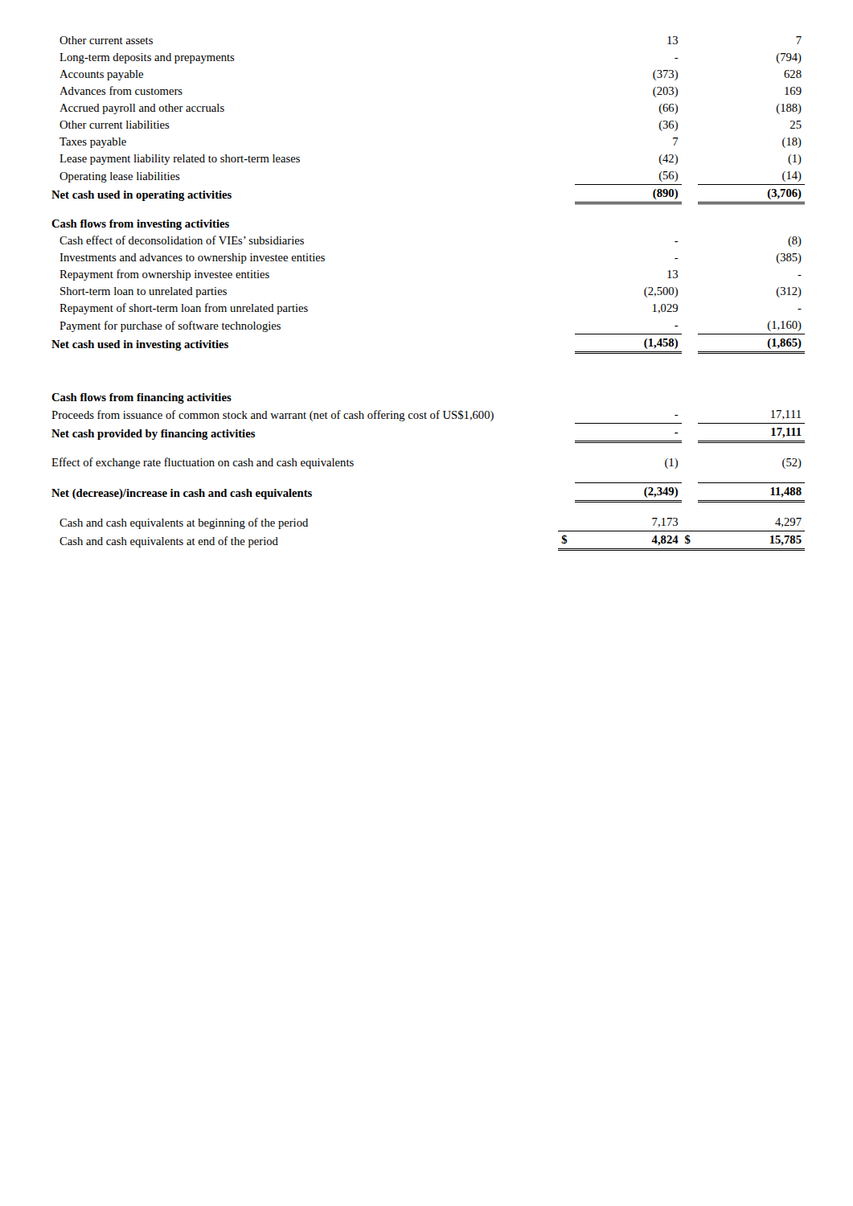| Other current assets | | 13 | | 7 |
| Long-term deposits and prepayments | | - | | (794) |
| Accounts payable | | (373) | | 628 |
| Advances from customers | | (203) | | 169 |
| Accrued payroll and other accruals | | (66) | | (188) |
| Other current liabilities | | (36) | | 25 |
| Taxes payable | | 7 | | (18) |
| Lease payment liability related to short-term leases | | (42) | | (1) |
| Operating lease liabilities | | (56) | | (14) |
| Net cash used in operating activities | | (890) | | (3,706) |
| Cash flows from investing activities | | | | |
| Cash effect of deconsolidation of VIEs’ subsidiaries | | - | | (8) |
| Investments and advances to ownership investee entities | | - | | (385) |
| Repayment from ownership investee entities | | 13 | | - |
| Short-term loan to unrelated parties | | (2,500) | | (312) |
| Repayment of short-term loan from unrelated parties | | 1,029 | | - |
| Payment for purchase of software technologies | | - | | (1,160) |
| Net cash used in investing activities | | (1,458) | | (1,865) |
| Cash flows from financing activities | | | | |
| Proceeds from issuance of common stock and warrant (net of cash offering cost of US$1,600) | | - | | 17,111 |
| Net cash provided by financing activities | | - | | 17,111 |
| Effect of exchange rate fluctuation on cash and cash equivalents | | (1) | | (52) |
| Net (decrease)/increase in cash and cash equivalents | | (2,349) | | 11,488 |
| Cash and cash equivalents at beginning of the period | | 7,173 | | 4,297 |
| Cash and cash equivalents at end of the period | $ | 4,824 | $ | 15,785 |